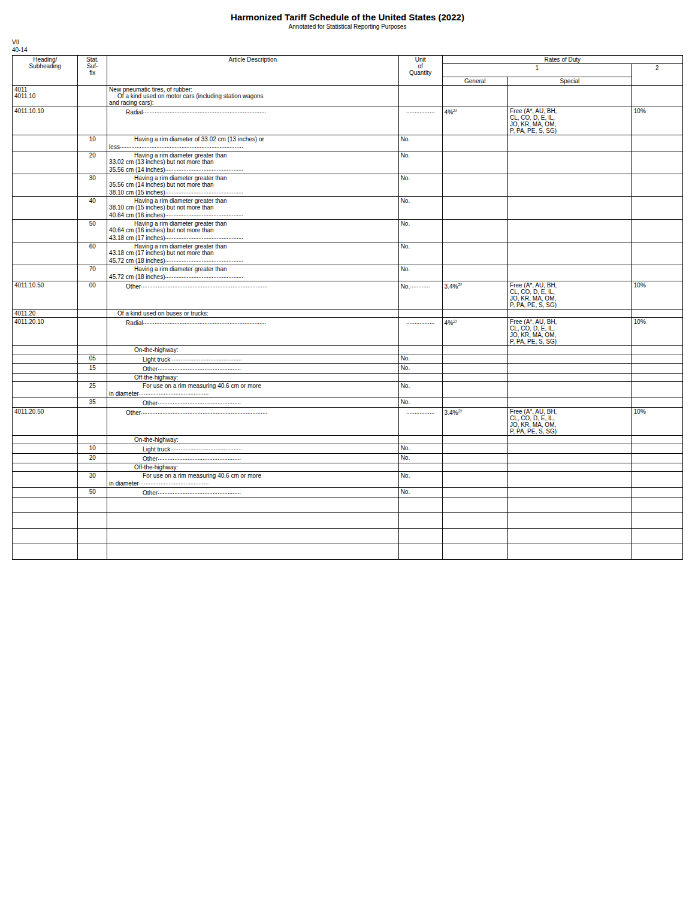Harmonized Tariff Schedule of the United States (2022)
Annotated for Statistical Reporting Purposes
VII
40-14
| Heading/ Subheading | Stat. Suf- fix | Article Description | Unit of Quantity | Rates of Duty |
| --- | --- | --- | --- | --- |
| 1 | 2 |
| | | | | General | Special |
| 4011 4011.10 | | New pneumatic tires, of rubber: Of a kind used on motor cars (including station wagons and racing cars): | | | | |
| 4011.10.10 | | Radial .......................................................................... | ................. | 4% 2/ | Free (A*, AU, BH, CL, CO, D, E, IL, JO, KR, MA, OM, P, PA, PE, S, SG) | 10% |
| | 10 | Having a rim diameter of 33.02 cm (13 inches) or less .......................................................................... | No. | | | |
| | 20 | Having a rim diameter greater than 33.02 cm (13 inches) but not more than 35.56 cm (14 inches) ............................................... | No. | | | |
| | 30 | Having a rim diameter greater than 35.56 cm (14 inches) but not more than 38.10 cm (15 inches) ............................................... | No. | | | |
| | 40 | Having a rim diameter greater than 38.10 cm (15 inches) but not more than 40.64 cm (16 inches) ............................................... | No. | | | |
| | 50 | Having a rim diameter greater than 40.64 cm (16 inches) but not more than 43.18 cm (17 inches) ............................................... | No. | | | |
| | 60 | Having a rim diameter greater than 43.18 cm (17 inches) but not more than 45.72 cm (18 inches) ............................................... | No. | | | |
| | 70 | Having a rim diameter greater than 45.72 cm (18 inches) ............................................... | No. | | | |
| 4011.10.50 | 00 | Other ............................................................................ | No. ............ | 3.4% 2/ | Free (A*, AU, BH, CL, CO, D, E, IL, JO, KR, MA, OM, P, PA, PE, S, SG) | 10% |
| 4011.20 | | Of a kind used on buses or trucks: | | | | |
| 4011.20.10 | | Radial .......................................................................... | ................. | 4% 2/ | Free (A*, AU, BH, CL, CO, D, E, IL, JO, KR, MA, OM, P, PA, PE, S, SG) | 10% |
| | | On-the-highway: | | | | |
| | 05 | Light truck ........................................... | No. | | | |
| | 15 | Other .................................................. | No. | | | |
| | | Off-the-highway: | | | | |
| | 25 | For use on a rim measuring 40.6 cm or more in diameter .......................................... | No. | | | |
| | 35 | Other .................................................. | No. | | | |
| 4011.20.50 | | Other ............................................................................ | ................. | 3.4% 2/ | Free (A*, AU, BH, CL, CO, D, E, IL, JO, KR, MA, OM, P, PA, PE, S, SG) | 10% |
| | | On-the-highway: | | | | |
| | 10 | Light truck ........................................... | No. | | | |
| | 20 | Other .................................................. | No. | | | |
| | | Off-the-highway: | | | | |
| | 30 | For use on a rim measuring 40.6 cm or more in diameter .......................................... | No. | | | |
| | 50 | Other .................................................. | No. | | | |